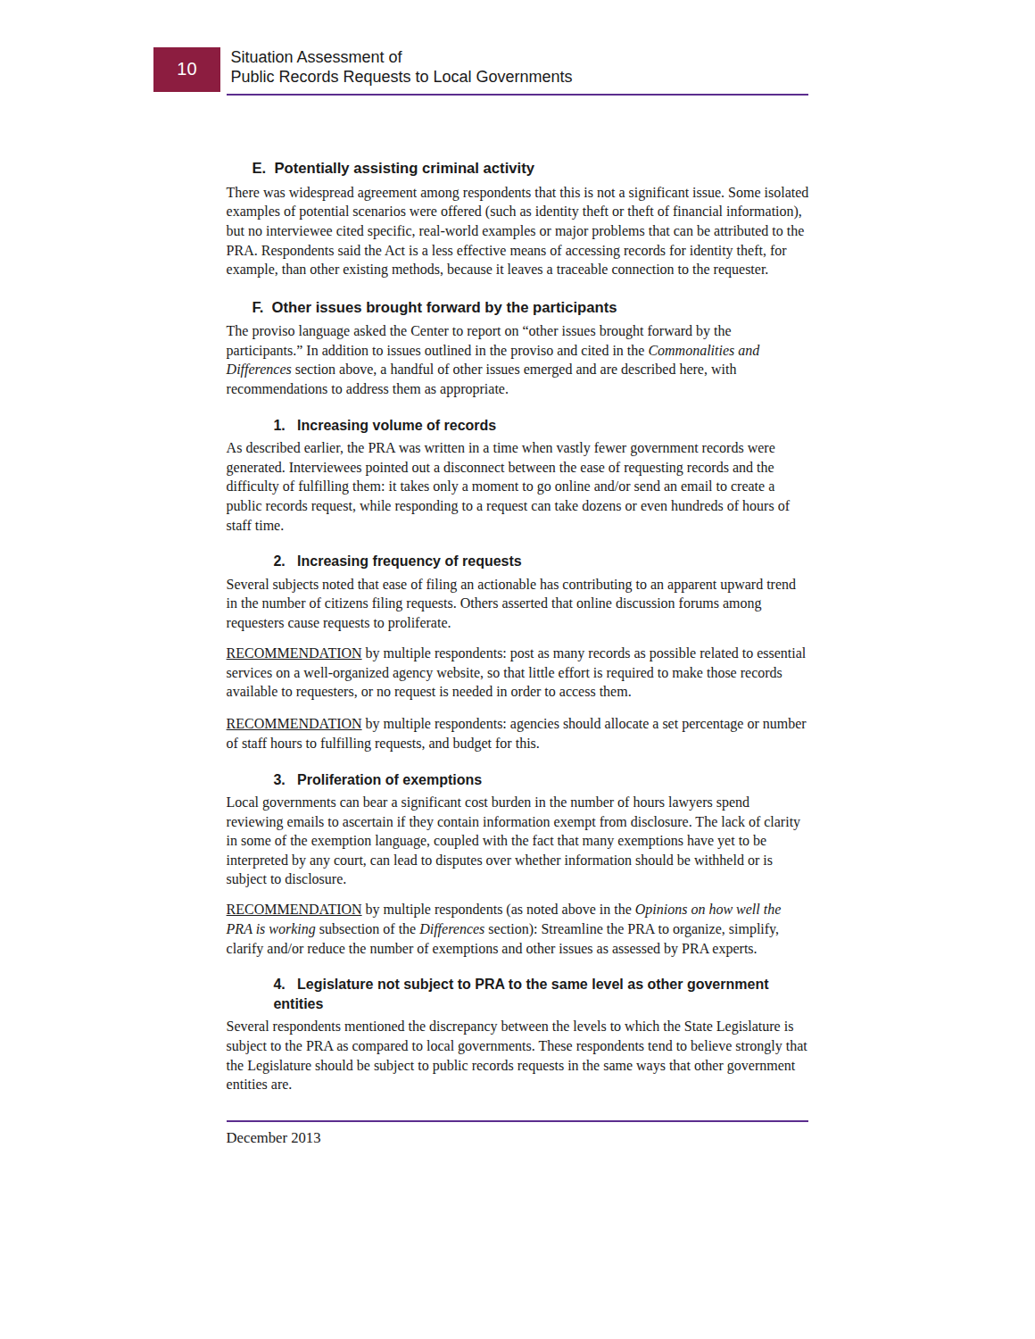10
Situation Assessment of
Public Records Requests to Local Governments
E. Potentially assisting criminal activity
There was widespread agreement among respondents that this is not a significant issue. Some isolated examples of potential scenarios were offered (such as identity theft or theft of financial information), but no interviewee cited specific, real-world examples or major problems that can be attributed to the PRA. Respondents said the Act is a less effective means of accessing records for identity theft, for example, than other existing methods, because it leaves a traceable connection to the requester.
F. Other issues brought forward by the participants
The proviso language asked the Center to report on “other issues brought forward by the participants.” In addition to issues outlined in the proviso and cited in the Commonalities and Differences section above, a handful of other issues emerged and are described here, with recommendations to address them as appropriate.
1. Increasing volume of records
As described earlier, the PRA was written in a time when vastly fewer government records were generated. Interviewees pointed out a disconnect between the ease of requesting records and the difficulty of fulfilling them: it takes only a moment to go online and/or send an email to create a public records request, while responding to a request can take dozens or even hundreds of hours of staff time.
2. Increasing frequency of requests
Several subjects noted that ease of filing an actionable has contributing to an apparent upward trend in the number of citizens filing requests. Others asserted that online discussion forums among requesters cause requests to proliferate.
RECOMMENDATION by multiple respondents: post as many records as possible related to essential services on a well-organized agency website, so that little effort is required to make those records available to requesters, or no request is needed in order to access them.
RECOMMENDATION by multiple respondents: agencies should allocate a set percentage or number of staff hours to fulfilling requests, and budget for this.
3. Proliferation of exemptions
Local governments can bear a significant cost burden in the number of hours lawyers spend reviewing emails to ascertain if they contain information exempt from disclosure. The lack of clarity in some of the exemption language, coupled with the fact that many exemptions have yet to be interpreted by any court, can lead to disputes over whether information should be withheld or is subject to disclosure.
RECOMMENDATION by multiple respondents (as noted above in the Opinions on how well the PRA is working subsection of the Differences section): Streamline the PRA to organize, simplify, clarify and/or reduce the number of exemptions and other issues as assessed by PRA experts.
4. Legislature not subject to PRA to the same level as other government entities
Several respondents mentioned the discrepancy between the levels to which the State Legislature is subject to the PRA as compared to local governments. These respondents tend to believe strongly that the Legislature should be subject to public records requests in the same ways that other government entities are.
December 2013